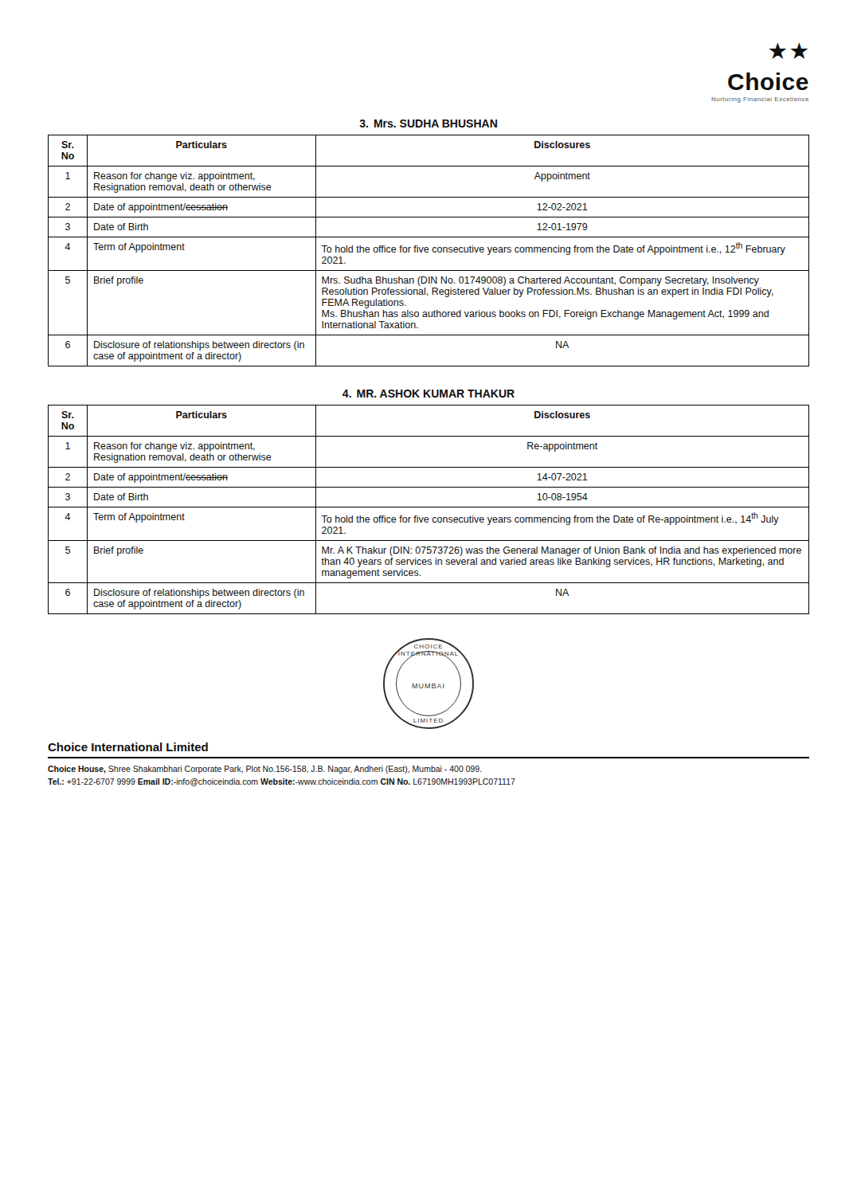⋆⋆
Choice
Nurturing Financial Excellence
3. Mrs. SUDHA BHUSHAN
| Sr. No | Particulars | Disclosures |
| --- | --- | --- |
| 1 | Reason for change viz. appointment, Resignation removal, death or otherwise | Appointment |
| 2 | Date of appointment/ cessation | 12-02-2021 |
| 3 | Date of Birth | 12-01-1979 |
| 4 | Term of Appointment | To hold the office for five consecutive years commencing from the Date of Appointment i.e., 12 th February 2021. |
| 5 | Brief profile | Mrs. Sudha Bhushan (DIN No. 01749008) a Chartered Accountant, Company Secretary, Insolvency Resolution Professional, Registered Valuer by Profession.Ms. Bhushan is an expert in India FDI Policy, FEMA Regulations. Ms. Bhushan has also authored various books on FDI, Foreign Exchange Management Act, 1999 and International Taxation. |
| 6 | Disclosure of relationships between directors (in case of appointment of a director) | NA |
4. MR. ASHOK KUMAR THAKUR
| Sr. No | Particulars | Disclosures |
| --- | --- | --- |
| 1 | Reason for change viz. appointment, Resignation removal, death or otherwise | Re-appointment |
| 2 | Date of appointment/ cessation | 14-07-2021 |
| 3 | Date of Birth | 10-08-1954 |
| 4 | Term of Appointment | To hold the office for five consecutive years commencing from the Date of Re-appointment i.e., 14 th July 2021. |
| 5 | Brief profile | Mr. A K Thakur (DIN: 07573726) was the General Manager of Union Bank of India and has experienced more than 40 years of services in several and varied areas like Banking services, HR functions, Marketing, and management services. |
| 6 | Disclosure of relationships between directors (in case of appointment of a director) | NA |
CHOICE INTERNATIONAL
MUMBAI
LIMITED
Choice International Limited
Choice House, Shree Shakambhari Corporate Park, Plot No.156-158, J.B. Nagar, Andheri (East), Mumbai - 400 099.
Tel.: +91-22-6707 9999 Email ID:-info@choiceindia.com Website:-www.choiceindia.com CIN No. L67190MH1993PLC071117